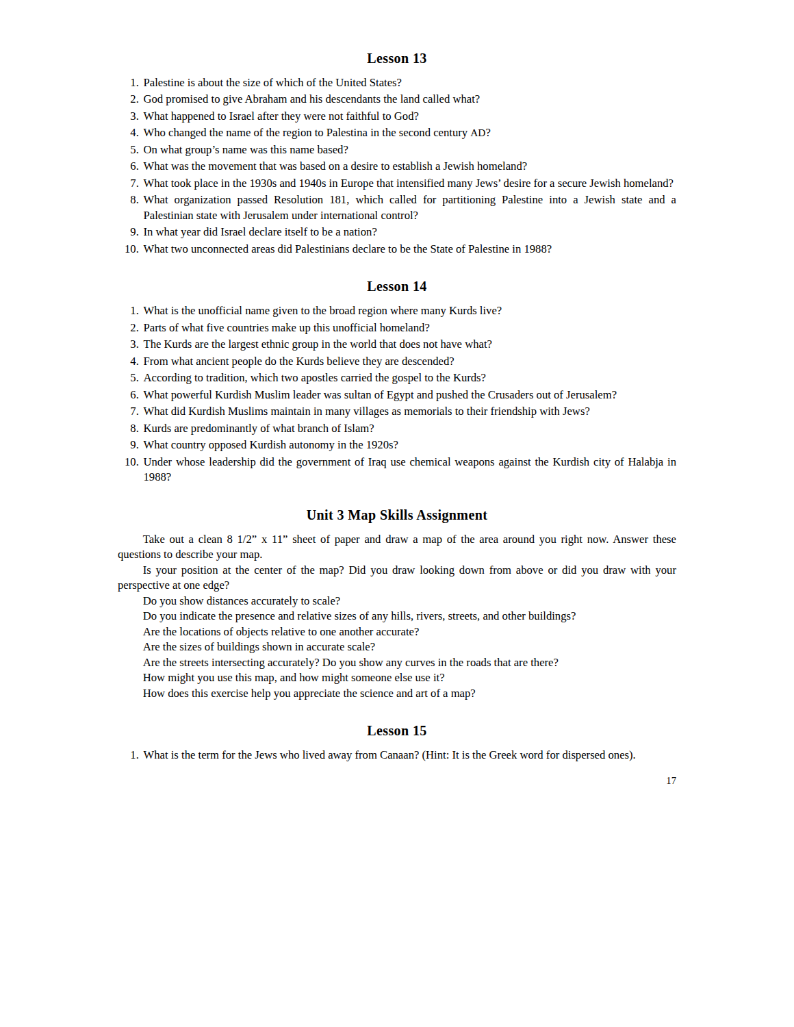Lesson 13
Palestine is about the size of which of the United States?
God promised to give Abraham and his descendants the land called what?
What happened to Israel after they were not faithful to God?
Who changed the name of the region to Palestina in the second century AD?
On what group’s name was this name based?
What was the movement that was based on a desire to establish a Jewish homeland?
What took place in the 1930s and 1940s in Europe that intensified many Jews’ desire for a secure Jewish homeland?
What organization passed Resolution 181, which called for partitioning Palestine into a Jewish state and a Palestinian state with Jerusalem under international control?
In what year did Israel declare itself to be a nation?
What two unconnected areas did Palestinians declare to be the State of Palestine in 1988?
Lesson 14
What is the unofficial name given to the broad region where many Kurds live?
Parts of what five countries make up this unofficial homeland?
The Kurds are the largest ethnic group in the world that does not have what?
From what ancient people do the Kurds believe they are descended?
According to tradition, which two apostles carried the gospel to the Kurds?
What powerful Kurdish Muslim leader was sultan of Egypt and pushed the Crusaders out of Jerusalem?
What did Kurdish Muslims maintain in many villages as memorials to their friendship with Jews?
Kurds are predominantly of what branch of Islam?
What country opposed Kurdish autonomy in the 1920s?
Under whose leadership did the government of Iraq use chemical weapons against the Kurdish city of Halabja in 1988?
Unit 3 Map Skills Assignment
Take out a clean 8 1/2” x 11” sheet of paper and draw a map of the area around you right now. Answer these questions to describe your map.
Is your position at the center of the map? Did you draw looking down from above or did you draw with your perspective at one edge?
Do you show distances accurately to scale?
Do you indicate the presence and relative sizes of any hills, rivers, streets, and other buildings?
Are the locations of objects relative to one another accurate?
Are the sizes of buildings shown in accurate scale?
Are the streets intersecting accurately? Do you show any curves in the roads that are there?
How might you use this map, and how might someone else use it?
How does this exercise help you appreciate the science and art of a map?
Lesson 15
What is the term for the Jews who lived away from Canaan? (Hint: It is the Greek word for dispersed ones).
17